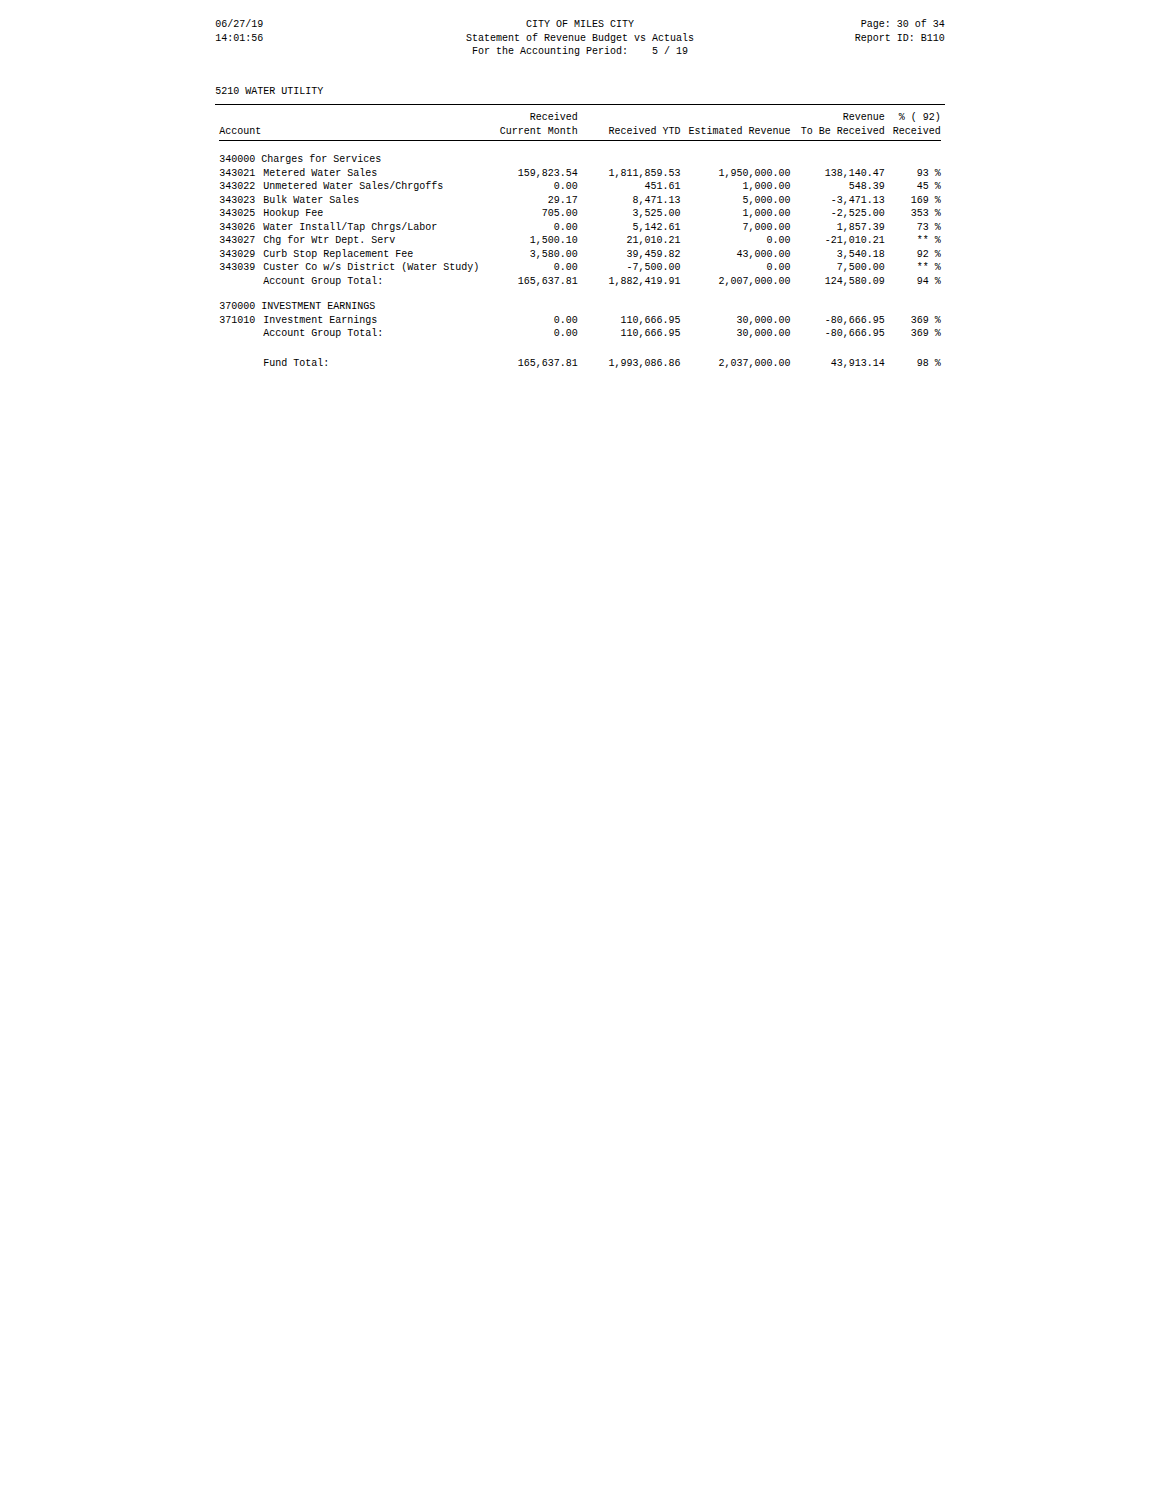| 06/27/19 | CITY OF MILES CITY | Page: 30 of 34 |
| 14:01:56 | Statement of Revenue Budget vs Actuals | Report ID: B110 |
| | For the Accounting Period: 5 / 19 | |
5210 WATER UTILITY
| | | Received | | | Revenue | % ( 92) |
| --- | --- | --- | --- | --- | --- | --- |
| Account | Current Month | Received YTD | Estimated Revenue | To Be Received | Received |
| 340000 Charges for Services | | | | | |
| 343021 | Metered Water Sales | 159,823.54 | 1,811,859.53 | 1,950,000.00 | 138,140.47 | 93 % |
| 343022 | Unmetered Water Sales/Chrgoffs | 0.00 | 451.61 | 1,000.00 | 548.39 | 45 % |
| 343023 | Bulk Water Sales | 29.17 | 8,471.13 | 5,000.00 | -3,471.13 | 169 % |
| 343025 | Hookup Fee | 705.00 | 3,525.00 | 1,000.00 | -2,525.00 | 353 % |
| 343026 | Water Install/Tap Chrgs/Labor | 0.00 | 5,142.61 | 7,000.00 | 1,857.39 | 73 % |
| 343027 | Chg for Wtr Dept. Serv | 1,500.10 | 21,010.21 | 0.00 | -21,010.21 | ** % |
| 343029 | Curb Stop Replacement Fee | 3,580.00 | 39,459.82 | 43,000.00 | 3,540.18 | 92 % |
| 343039 | Custer Co w/s District (Water Study) | 0.00 | -7,500.00 | 0.00 | 7,500.00 | ** % |
| | Account Group Total: | 165,637.81 | 1,882,419.91 | 2,007,000.00 | 124,580.09 | 94 % |
| 370000 INVESTMENT EARNINGS | | | | | |
| 371010 | Investment Earnings | 0.00 | 110,666.95 | 30,000.00 | -80,666.95 | 369 % |
| | Account Group Total: | 0.00 | 110,666.95 | 30,000.00 | -80,666.95 | 369 % |
| | Fund Total: | 165,637.81 | 1,993,086.86 | 2,037,000.00 | 43,913.14 | 98 % |